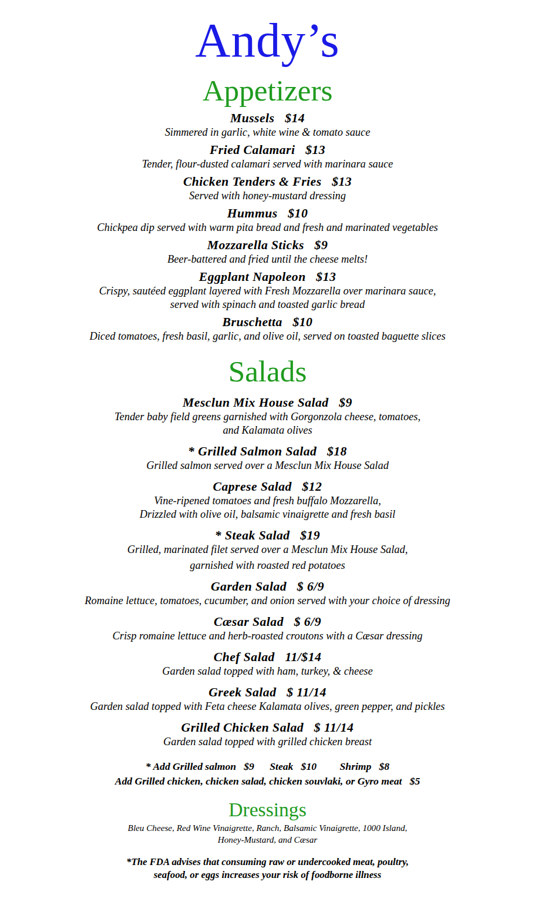Andy’s
Appetizers
Mussels $14
Simmered in garlic, white wine & tomato sauce
Fried Calamari $13
Tender, flour-dusted calamari served with marinara sauce
Chicken Tenders & Fries $13
Served with honey-mustard dressing
Hummus $10
Chickpea dip served with warm pita bread and fresh and marinated vegetables
Mozzarella Sticks $9
Beer-battered and fried until the cheese melts!
Eggplant Napoleon $13
Crispy, sautéed eggplant layered with Fresh Mozzarella over marinara sauce,
served with spinach and toasted garlic bread
Bruschetta $10
Diced tomatoes, fresh basil, garlic, and olive oil, served on toasted baguette slices
Salads
Mesclun Mix House Salad $9
Tender baby field greens garnished with Gorgonzola cheese, tomatoes,
and Kalamata olives
* Grilled Salmon Salad $18
Grilled salmon served over a Mesclun Mix House Salad
Caprese Salad $12
Vine-ripened tomatoes and fresh buffalo Mozzarella,
Drizzled with olive oil, balsamic vinaigrette and fresh basil
* Steak Salad $19
Grilled, marinated filet served over a Mesclun Mix House Salad,
garnished with roasted red potatoes
Garden Salad $ 6/9
Romaine lettuce, tomatoes, cucumber, and onion served with your choice of dressing
Cæsar Salad $ 6/9
Crisp romaine lettuce and herb-roasted croutons with a Cæsar dressing
Chef Salad 11/$14
Garden salad topped with ham, turkey, & cheese
Greek Salad $ 11/14
Garden salad topped with Feta cheese Kalamata olives, green pepper, and pickles
Grilled Chicken Salad $ 11/14
Garden salad topped with grilled chicken breast
* Add Grilled salmon $9 Steak $10 Shrimp $8 Add Grilled chicken, chicken salad, chicken souvlaki, or Gyro meat $5
Dressings
Bleu Cheese, Red Wine Vinaigrette, Ranch, Balsamic Vinaigrette, 1000 Island,
Honey-Mustard, and Cæsar
*The FDA advises that consuming raw or undercooked meat, poultry,
seafood, or eggs increases your risk of foodborne illness